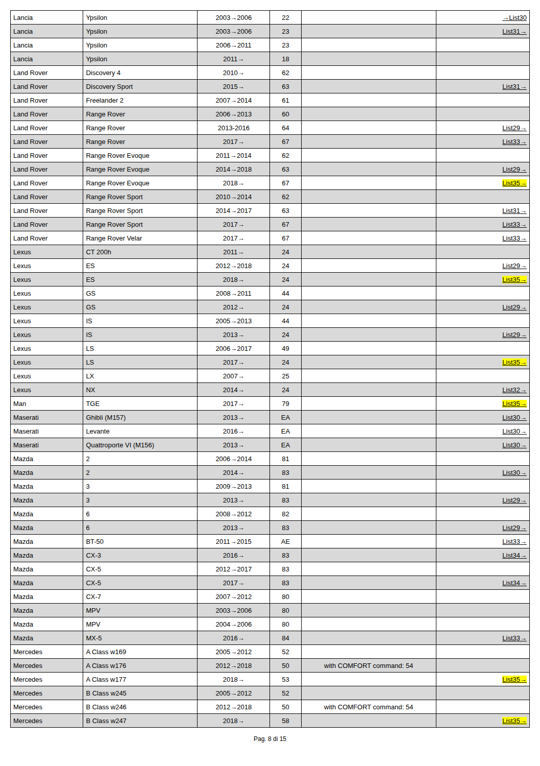| Lancia | Ypsilon | 2003→2006 | 22 | | →List30 |
| Lancia | Ypsilon | 2003→2006 | 23 | | List31→ |
| Lancia | Ypsilon | 2006→2011 | 23 | | |
| Lancia | Ypsilon | 2011→ | 18 | | |
| Land Rover | Discovery 4 | 2010→ | 62 | | |
| Land Rover | Discovery Sport | 2015→ | 63 | | List31→ |
| Land Rover | Freelander 2 | 2007→2014 | 61 | | |
| Land Rover | Range Rover | 2006→2013 | 60 | | |
| Land Rover | Range Rover | 2013-2016 | 64 | | List29→ |
| Land Rover | Range Rover | 2017→ | 67 | | List33→ |
| Land Rover | Range Rover Evoque | 2011→2014 | 62 | | |
| Land Rover | Range Rover Evoque | 2014→2018 | 63 | | List29→ |
| Land Rover | Range Rover Evoque | 2018→ | 67 | | List35→ |
| Land Rover | Range Rover Sport | 2010→2014 | 62 | | |
| Land Rover | Range Rover Sport | 2014→2017 | 63 | | List31→ |
| Land Rover | Range Rover Sport | 2017→ | 67 | | List33→ |
| Land Rover | Range Rover Velar | 2017→ | 67 | | List33→ |
| Lexus | CT 200h | 2011→ | 24 | | |
| Lexus | ES | 2012→2018 | 24 | | List29→ |
| Lexus | ES | 2018→ | 24 | | List35→ |
| Lexus | GS | 2008→2011 | 44 | | |
| Lexus | GS | 2012→ | 24 | | List29→ |
| Lexus | IS | 2005→2013 | 44 | | |
| Lexus | IS | 2013→ | 24 | | List29→ |
| Lexus | LS | 2006→2017 | 49 | | |
| Lexus | LS | 2017→ | 24 | | List35→ |
| Lexus | LX | 2007→ | 25 | | |
| Lexus | NX | 2014→ | 24 | | List32→ |
| Man | TGE | 2017→ | 79 | | List35→ |
| Maserati | Ghibli (M157) | 2013→ | EA | | List30→ |
| Maserati | Levante | 2016→ | EA | | List30→ |
| Maserati | Quattroporte VI (M156) | 2013→ | EA | | List30→ |
| Mazda | 2 | 2006→2014 | 81 | | |
| Mazda | 2 | 2014→ | 83 | | List30→ |
| Mazda | 3 | 2009→2013 | 81 | | |
| Mazda | 3 | 2013→ | 83 | | List29→ |
| Mazda | 6 | 2008→2012 | 82 | | |
| Mazda | 6 | 2013→ | 83 | | List29→ |
| Mazda | BT-50 | 2011→2015 | AE | | List33→ |
| Mazda | CX-3 | 2016→ | 83 | | List34→ |
| Mazda | CX-5 | 2012→2017 | 83 | | |
| Mazda | CX-5 | 2017→ | 83 | | List34→ |
| Mazda | CX-7 | 2007→2012 | 80 | | |
| Mazda | MPV | 2003→2006 | 80 | | |
| Mazda | MPV | 2004→2006 | 80 | | |
| Mazda | MX-5 | 2016→ | 84 | | List33→ |
| Mercedes | A Class w169 | 2005→2012 | 52 | | |
| Mercedes | A Class w176 | 2012→2018 | 50 | with COMFORT command: 54 | |
| Mercedes | A Class w177 | 2018→ | 53 | | List35→ |
| Mercedes | B Class w245 | 2005→2012 | 52 | | |
| Mercedes | B Class w246 | 2012→2018 | 50 | with COMFORT command: 54 | |
| Mercedes | B Class w247 | 2018→ | 58 | | List35→ |
Pag. 8 di 15